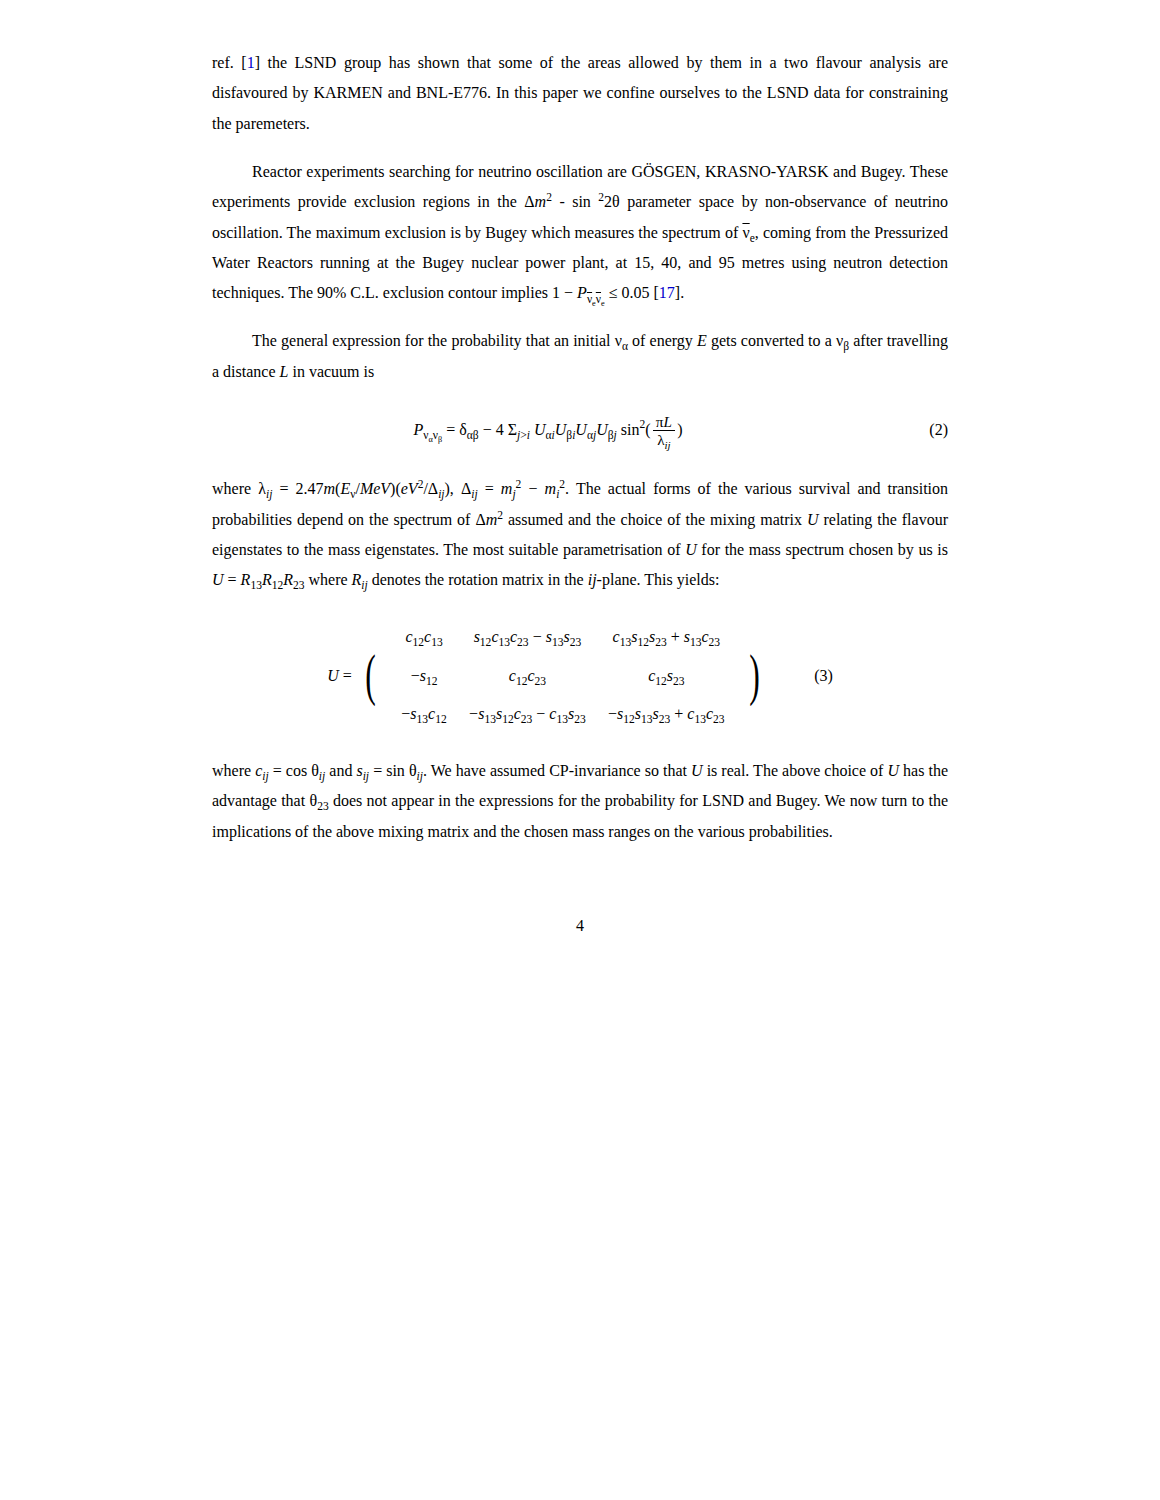ref. [1] the LSND group has shown that some of the areas allowed by them in a two flavour analysis are disfavoured by KARMEN and BNL-E776. In this paper we confine ourselves to the LSND data for constraining the paremeters.
Reactor experiments searching for neutrino oscillation are GÖSGEN, KRASNO-YARSK and Bugey. These experiments provide exclusion regions in the Δm2 - sin 22θ parameter space by non-observance of neutrino oscillation. The maximum exclusion is by Bugey which measures the spectrum of νe, coming from the Pressurized Water Reactors running at the Bugey nuclear power plant, at 15, 40, and 95 metres using neutron detection techniques. The 90% C.L. exclusion contour implies 1 − Pνeνe ≤ 0.05 [17].
The general expression for the probability that an initial να of energy E gets converted to a νβ after travelling a distance L in vacuum is
Pνανβ = δαβ − 4 Σj>i UαiUβiUαjUβj sin2(πL λij)
(2)
where λij = 2.47m(Eν/MeV)(eV2/Δij), Δij = mj2 − mi2. The actual forms of the various survival and transition probabilities depend on the spectrum of Δm2 assumed and the choice of the mixing matrix U relating the flavour eigenstates to the mass eigenstates. The most suitable parametrisation of U for the mass spectrum chosen by us is U = R13R12R23 where Rij denotes the rotation matrix in the ij-plane. This yields:
U = (
| c 12 c 13 | s 12 c 13 c 23 − s 13 s 23 | c 13 s 12 s 23 + s 13 c 23 |
| − s 12 | c 12 c 23 | c 12 s 23 |
| − s 13 c 12 | − s 13 s 12 c 23 − c 13 s 23 | − s 12 s 13 s 23 + c 13 c 23 |
) (3)
where cij = cos θij and sij = sin θij. We have assumed CP-invariance so that U is real. The above choice of U has the advantage that θ23 does not appear in the expressions for the probability for LSND and Bugey. We now turn to the implications of the above mixing matrix and the chosen mass ranges on the various probabilities.
4